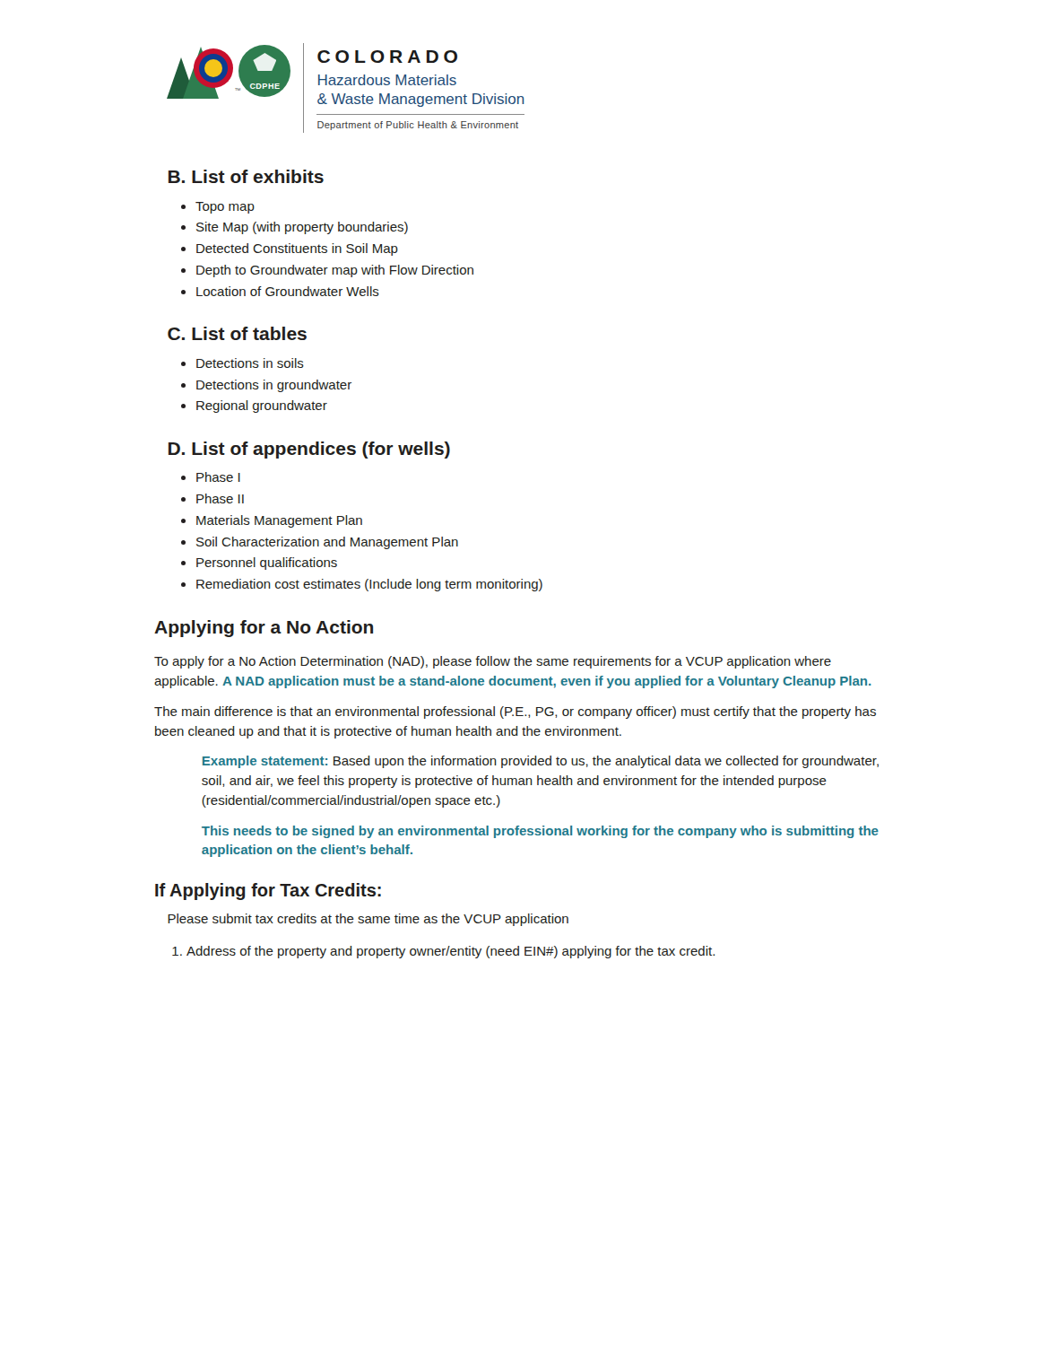™
CDPHE
COLORADO
Hazardous Materials
& Waste Management Division
Department of Public Health & Environment
B. List of exhibits
Topo map
Site Map (with property boundaries)
Detected Constituents in Soil Map
Depth to Groundwater map with Flow Direction
Location of Groundwater Wells
C. List of tables
Detections in soils
Detections in groundwater
Regional groundwater
D. List of appendices (for wells)
Phase I
Phase II
Materials Management Plan
Soil Characterization and Management Plan
Personnel qualifications
Remediation cost estimates (Include long term monitoring)
Applying for a No Action
To apply for a No Action Determination (NAD), please follow the same requirements for a VCUP application where applicable. A NAD application must be a stand-alone document, even if you applied for a Voluntary Cleanup Plan.
The main difference is that an environmental professional (P.E., PG, or company officer) must certify that the property has been cleaned up and that it is protective of human health and the environment.
Example statement: Based upon the information provided to us, the analytical data we collected for groundwater, soil, and air, we feel this property is protective of human health and environment for the intended purpose (residential/commercial/industrial/open space etc.)
This needs to be signed by an environmental professional working for the company who is submitting the application on the client’s behalf.
If Applying for Tax Credits:
Please submit tax credits at the same time as the VCUP application
Address of the property and property owner/entity (need EIN#) applying for the tax credit.